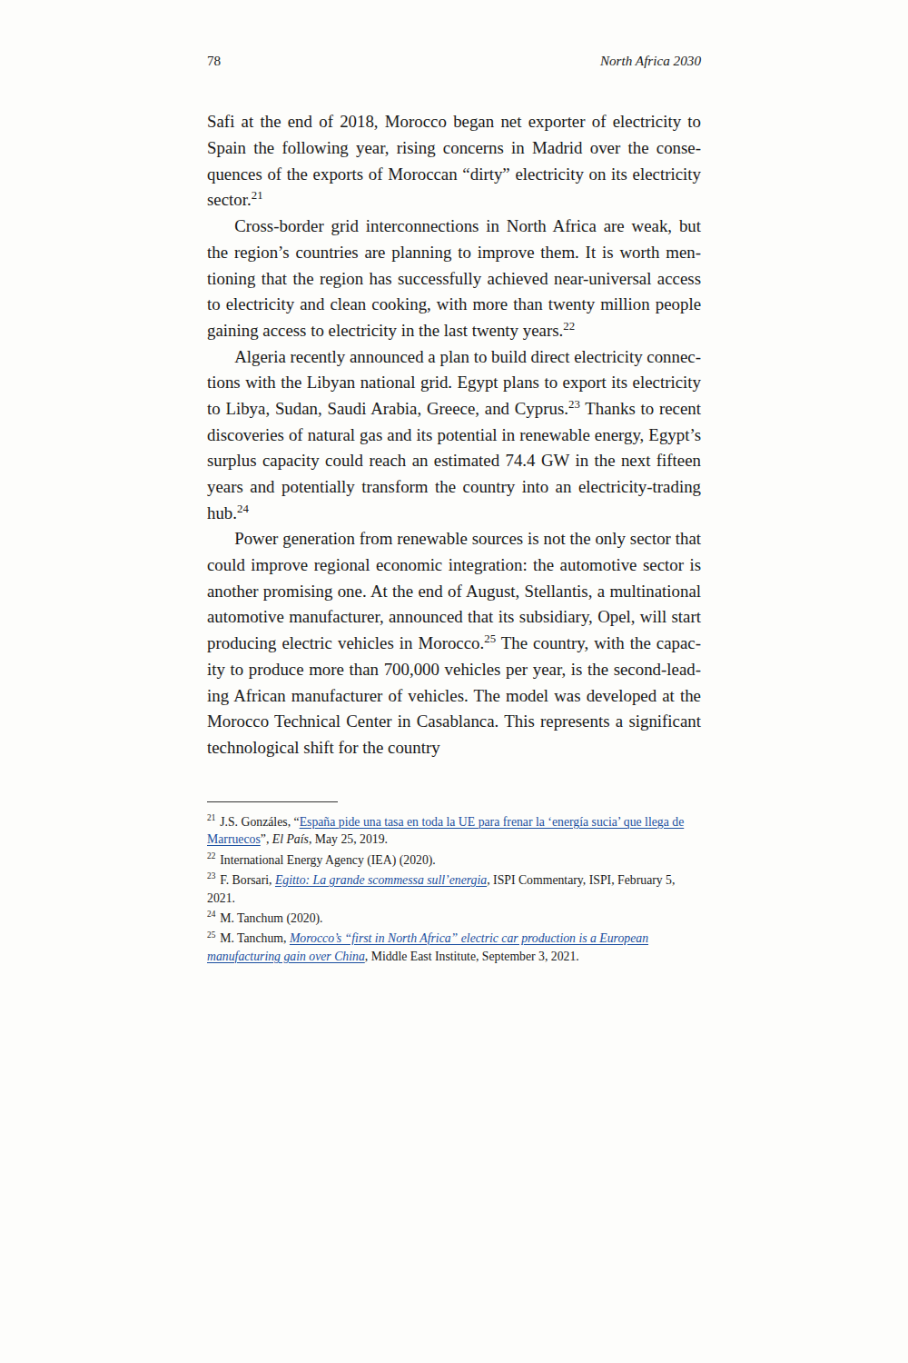78 North Africa 2030
Safi at the end of 2018, Morocco began net exporter of electricity to Spain the following year, rising concerns in Madrid over the consequences of the exports of Moroccan “dirty” electricity on its electricity sector.21
Cross-border grid interconnections in North Africa are weak, but the region’s countries are planning to improve them. It is worth mentioning that the region has successfully achieved near-universal access to electricity and clean cooking, with more than twenty million people gaining access to electricity in the last twenty years.22
Algeria recently announced a plan to build direct electricity connections with the Libyan national grid. Egypt plans to export its electricity to Libya, Sudan, Saudi Arabia, Greece, and Cyprus.23 Thanks to recent discoveries of natural gas and its potential in renewable energy, Egypt’s surplus capacity could reach an estimated 74.4 GW in the next fifteen years and potentially transform the country into an electricity-trading hub.24
Power generation from renewable sources is not the only sector that could improve regional economic integration: the automotive sector is another promising one. At the end of August, Stellantis, a multinational automotive manufacturer, announced that its subsidiary, Opel, will start producing electric vehicles in Morocco.25 The country, with the capacity to produce more than 700,000 vehicles per year, is the second-leading African manufacturer of vehicles. The model was developed at the Morocco Technical Center in Casablanca. This represents a significant technological shift for the country
21 J.S. Gonzáles, “España pide una tasa en toda la UE para frenar la ‘energía sucia’ que llega de Marruecos”, El País, May 25, 2019.
22 International Energy Agency (IEA) (2020).
23 F. Borsari, Egitto: La grande scommessa sull’energia, ISPI Commentary, ISPI, February 5, 2021.
24 M. Tanchum (2020).
25 M. Tanchum, Morocco’s “first in North Africa” electric car production is a European manufacturing gain over China, Middle East Institute, September 3, 2021.